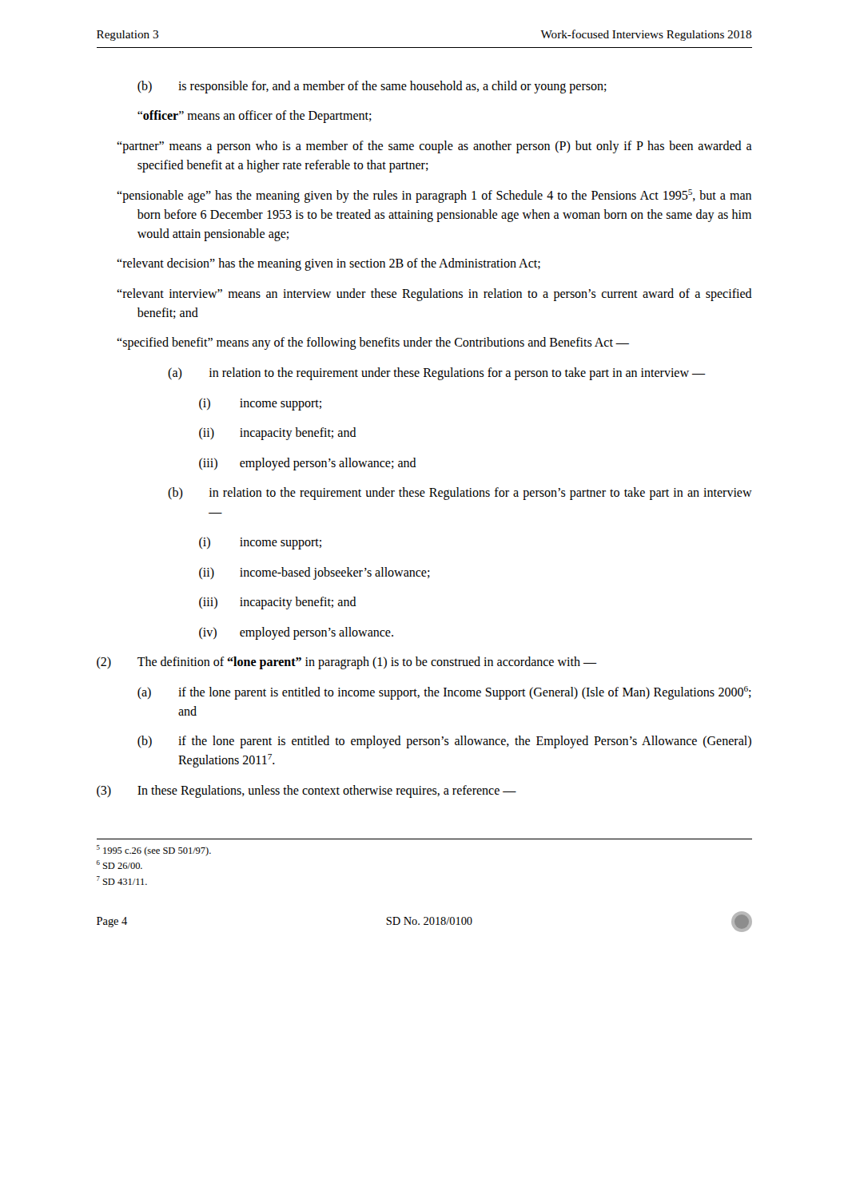Regulation 3 Work-focused Interviews Regulations 2018
(b) is responsible for, and a member of the same household as, a child or young person;
“officer” means an officer of the Department;
“partner” means a person who is a member of the same couple as another person (P) but only if P has been awarded a specified benefit at a higher rate referable to that partner;
“pensionable age” has the meaning given by the rules in paragraph 1 of Schedule 4 to the Pensions Act 19955, but a man born before 6 December 1953 is to be treated as attaining pensionable age when a woman born on the same day as him would attain pensionable age;
“relevant decision” has the meaning given in section 2B of the Administration Act;
“relevant interview” means an interview under these Regulations in relation to a person’s current award of a specified benefit; and
“specified benefit” means any of the following benefits under the Contributions and Benefits Act —
(a) in relation to the requirement under these Regulations for a person to take part in an interview —
(i) income support;
(ii) incapacity benefit; and
(iii) employed person’s allowance; and
(b) in relation to the requirement under these Regulations for a person’s partner to take part in an interview —
(i) income support;
(ii) income-based jobseeker’s allowance;
(iii) incapacity benefit; and
(iv) employed person’s allowance.
(2) The definition of “lone parent” in paragraph (1) is to be construed in accordance with —
(a) if the lone parent is entitled to income support, the Income Support (General) (Isle of Man) Regulations 20006; and
(b) if the lone parent is entitled to employed person’s allowance, the Employed Person’s Allowance (General) Regulations 20117.
(3) In these Regulations, unless the context otherwise requires, a reference —
51995 c.26 (see SD 501/97).
6SD 26/00.
7SD 431/11.
Page 4 SD No. 2018/0100